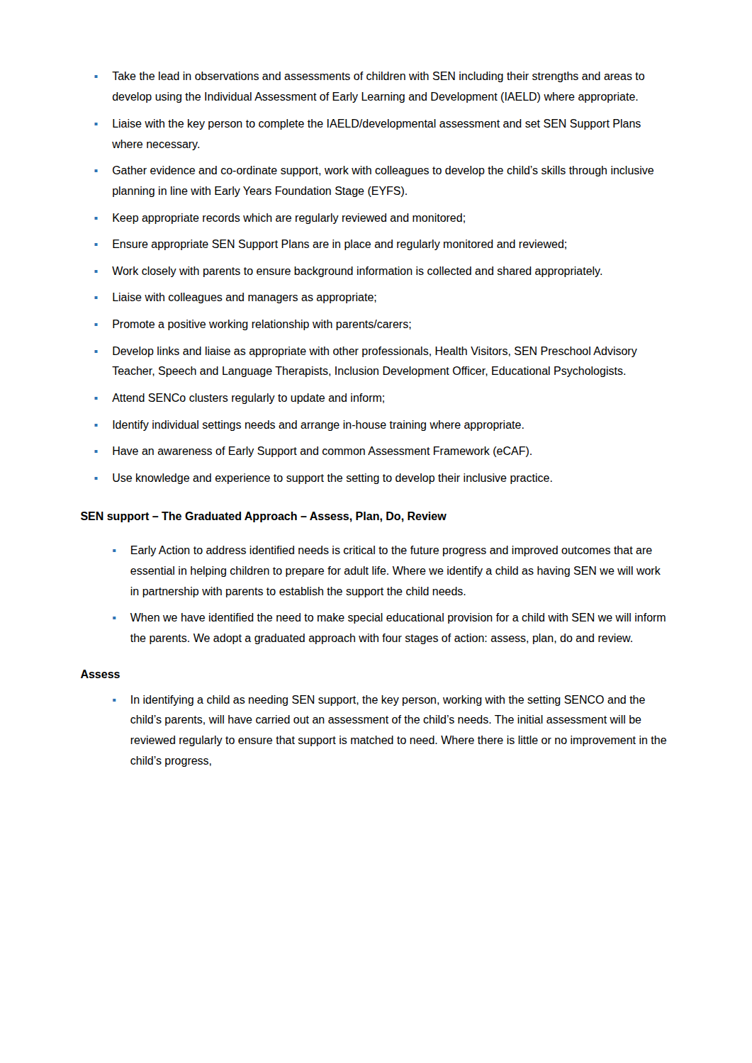Take the lead in observations and assessments of children with SEN including their strengths and areas to develop using the Individual Assessment of Early Learning and Development (IAELD) where appropriate.
Liaise with the key person to complete the IAELD/developmental assessment and set SEN Support Plans where necessary.
Gather evidence and co-ordinate support, work with colleagues to develop the child’s skills through inclusive planning in line with Early Years Foundation Stage (EYFS).
Keep appropriate records which are regularly reviewed and monitored;
Ensure appropriate SEN Support Plans are in place and regularly monitored and reviewed;
Work closely with parents to ensure background information is collected and shared appropriately.
Liaise with colleagues and managers as appropriate;
Promote a positive working relationship with parents/carers;
Develop links and liaise as appropriate with other professionals, Health Visitors, SEN Preschool Advisory Teacher, Speech and Language Therapists, Inclusion Development Officer, Educational Psychologists.
Attend SENCo clusters regularly to update and inform;
Identify individual settings needs and arrange in-house training where appropriate.
Have an awareness of Early Support and common Assessment Framework (eCAF).
Use knowledge and experience to support the setting to develop their inclusive practice.
SEN support – The Graduated Approach – Assess, Plan, Do, Review
Early Action to address identified needs is critical to the future progress and improved outcomes that are essential in helping children to prepare for adult life. Where we identify a child as having SEN we will work in partnership with parents to establish the support the child needs.
When we have identified the need to make special educational provision for a child with SEN we will inform the parents. We adopt a graduated approach with four stages of action: assess, plan, do and review.
Assess
In identifying a child as needing SEN support, the key person, working with the setting SENCO and the child’s parents, will have carried out an assessment of the child’s needs. The initial assessment will be reviewed regularly to ensure that support is matched to need. Where there is little or no improvement in the child’s progress,